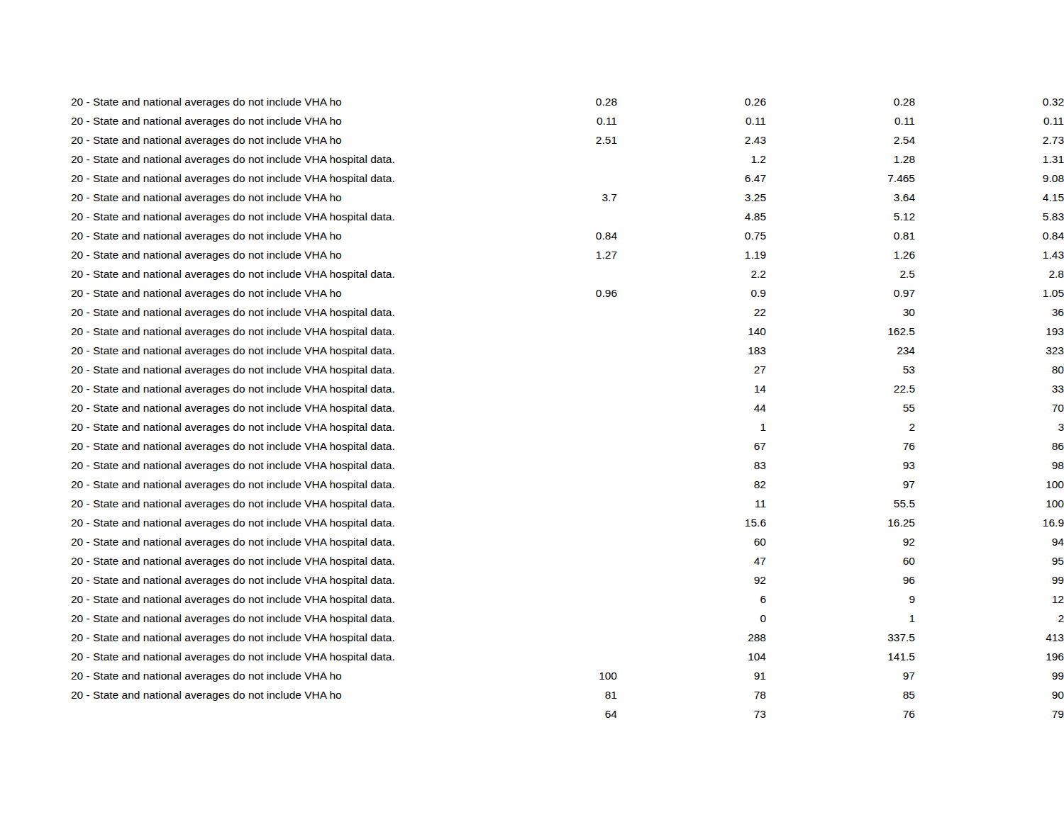| 20 - State and national averages do not include VHA ho | 0.28 | | 0.26 | | 0.28 | | 0.32 |
| 20 - State and national averages do not include VHA ho | 0.11 | | 0.11 | | 0.11 | | 0.11 |
| 20 - State and national averages do not include VHA ho | 2.51 | | 2.43 | | 2.54 | | 2.73 |
| 20 - State and national averages do not include VHA hospital data. | | | 1.2 | | 1.28 | | 1.31 |
| 20 - State and national averages do not include VHA hospital data. | | | 6.47 | | 7.465 | | 9.08 |
| 20 - State and national averages do not include VHA ho | 3.7 | | 3.25 | | 3.64 | | 4.15 |
| 20 - State and national averages do not include VHA hospital data. | | | 4.85 | | 5.12 | | 5.83 |
| 20 - State and national averages do not include VHA ho | 0.84 | | 0.75 | | 0.81 | | 0.84 |
| 20 - State and national averages do not include VHA ho | 1.27 | | 1.19 | | 1.26 | | 1.43 |
| 20 - State and national averages do not include VHA hospital data. | | | 2.2 | | 2.5 | | 2.8 |
| 20 - State and national averages do not include VHA ho | 0.96 | | 0.9 | | 0.97 | | 1.05 |
| 20 - State and national averages do not include VHA hospital data. | | | 22 | | 30 | | 36 |
| 20 - State and national averages do not include VHA hospital data. | | | 140 | | 162.5 | | 193 |
| 20 - State and national averages do not include VHA hospital data. | | | 183 | | 234 | | 323 |
| 20 - State and national averages do not include VHA hospital data. | | | 27 | | 53 | | 80 |
| 20 - State and national averages do not include VHA hospital data. | | | 14 | | 22.5 | | 33 |
| 20 - State and national averages do not include VHA hospital data. | | | 44 | | 55 | | 70 |
| 20 - State and national averages do not include VHA hospital data. | | | 1 | | 2 | | 3 |
| 20 - State and national averages do not include VHA hospital data. | | | 67 | | 76 | | 86 |
| 20 - State and national averages do not include VHA hospital data. | | | 83 | | 93 | | 98 |
| 20 - State and national averages do not include VHA hospital data. | | | 82 | | 97 | | 100 |
| 20 - State and national averages do not include VHA hospital data. | | | 11 | | 55.5 | | 100 |
| 20 - State and national averages do not include VHA hospital data. | | | 15.6 | | 16.25 | | 16.9 |
| 20 - State and national averages do not include VHA hospital data. | | | 60 | | 92 | | 94 |
| 20 - State and national averages do not include VHA hospital data. | | | 47 | | 60 | | 95 |
| 20 - State and national averages do not include VHA hospital data. | | | 92 | | 96 | | 99 |
| 20 - State and national averages do not include VHA hospital data. | | | 6 | | 9 | | 12 |
| 20 - State and national averages do not include VHA hospital data. | | | 0 | | 1 | | 2 |
| 20 - State and national averages do not include VHA hospital data. | | | 288 | | 337.5 | | 413 |
| 20 - State and national averages do not include VHA hospital data. | | | 104 | | 141.5 | | 196 |
| 20 - State and national averages do not include VHA ho | 100 | | 91 | | 97 | | 99 |
| 20 - State and national averages do not include VHA ho | 81 | | 78 | | 85 | | 90 |
| | 64 | | 73 | | 76 | | 79 |